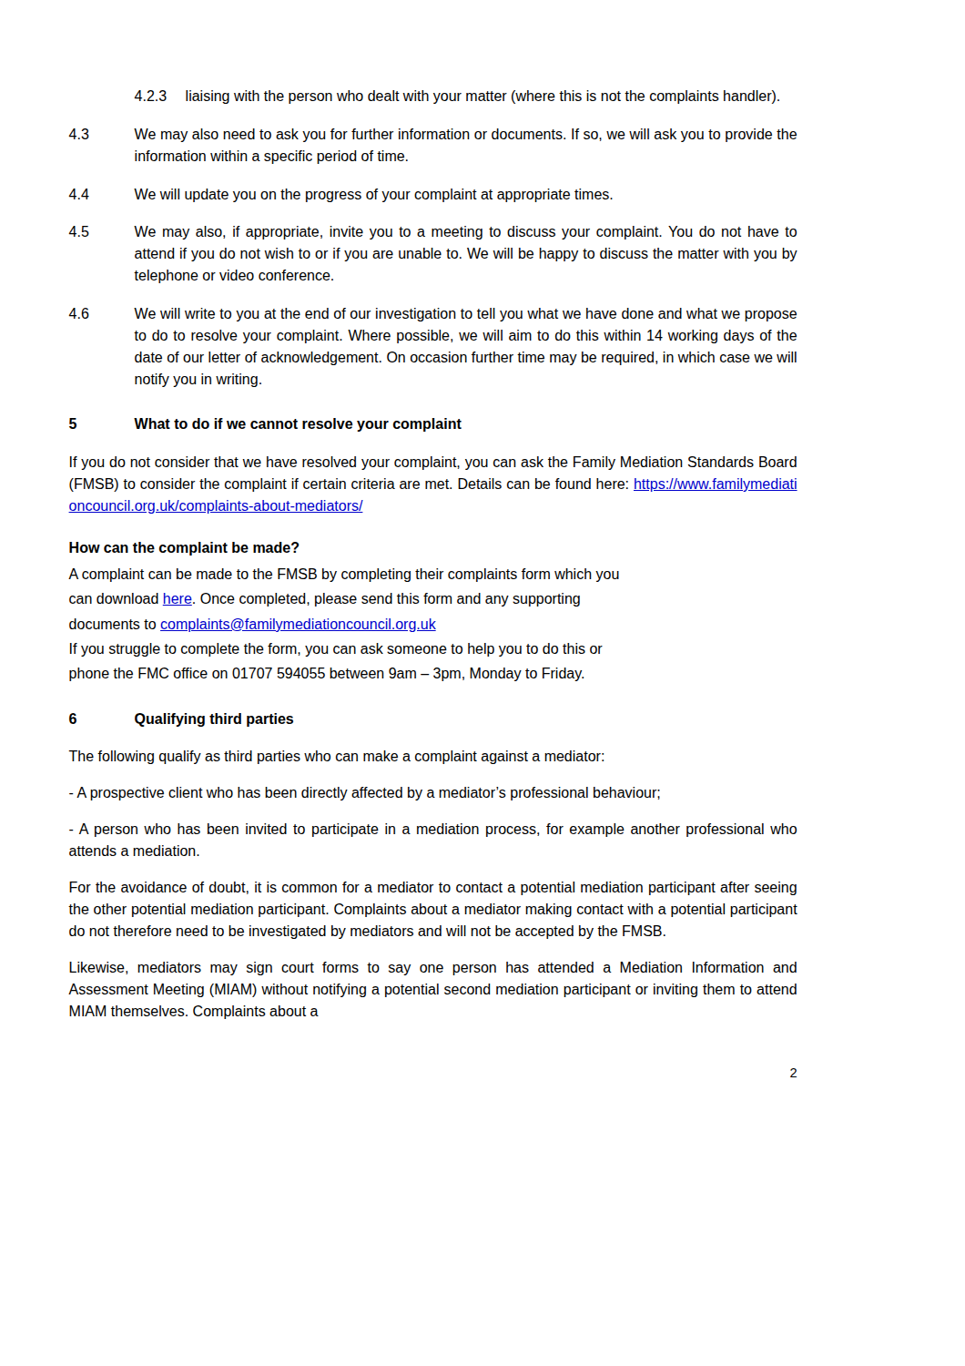4.2.3
liaising with the person who dealt with your matter (where this is not the complaints handler).
4.3
We may also need to ask you for further information or documents. If so, we will ask you to provide the information within a specific period of time.
4.4
We will update you on the progress of your complaint at appropriate times.
4.5
We may also, if appropriate, invite you to a meeting to discuss your complaint. You do not have to attend if you do not wish to or if you are unable to. We will be happy to discuss the matter with you by telephone or video conference.
4.6
We will write to you at the end of our investigation to tell you what we have done and what we propose to do to resolve your complaint. Where possible, we will aim to do this within 14 working days of the date of our letter of acknowledgement. On occasion further time may be required, in which case we will notify you in writing.
5 What to do if we cannot resolve your complaint
If you do not consider that we have resolved your complaint, you can ask the Family Mediation Standards Board (FMSB) to consider the complaint if certain criteria are met. Details can be found here: https://www.familymediationcouncil.org.uk/complaints-about-mediators/
How can the complaint be made?
A complaint can be made to the FMSB by completing their complaints form which you
can download here. Once completed, please send this form and any supporting
documents to complaints@familymediationcouncil.org.uk
If you struggle to complete the form, you can ask someone to help you to do this or
phone the FMC office on 01707 594055 between 9am – 3pm, Monday to Friday.
6 Qualifying third parties
The following qualify as third parties who can make a complaint against a mediator:
- A prospective client who has been directly affected by a mediator’s professional behaviour;
- A person who has been invited to participate in a mediation process, for example another professional who attends a mediation.
For the avoidance of doubt, it is common for a mediator to contact a potential mediation participant after seeing the other potential mediation participant. Complaints about a mediator making contact with a potential participant do not therefore need to be investigated by mediators and will not be accepted by the FMSB.
Likewise, mediators may sign court forms to say one person has attended a Mediation Information and Assessment Meeting (MIAM) without notifying a potential second mediation participant or inviting them to attend MIAM themselves. Complaints about a
2